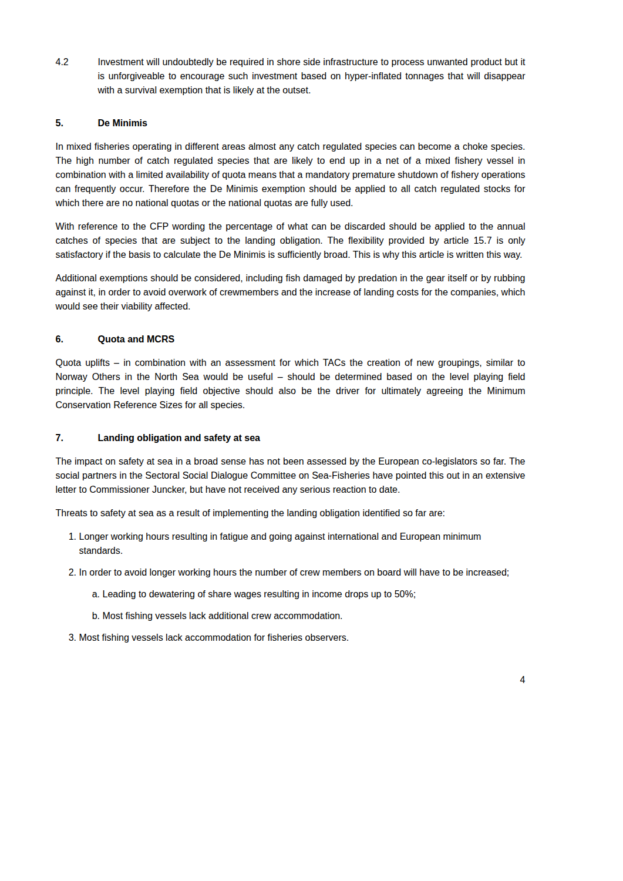4.2 Investment will undoubtedly be required in shore side infrastructure to process unwanted product but it is unforgiveable to encourage such investment based on hyper-inflated tonnages that will disappear with a survival exemption that is likely at the outset.
5. De Minimis
In mixed fisheries operating in different areas almost any catch regulated species can become a choke species. The high number of catch regulated species that are likely to end up in a net of a mixed fishery vessel in combination with a limited availability of quota means that a mandatory premature shutdown of fishery operations can frequently occur. Therefore the De Minimis exemption should be applied to all catch regulated stocks for which there are no national quotas or the national quotas are fully used.
With reference to the CFP wording the percentage of what can be discarded should be applied to the annual catches of species that are subject to the landing obligation. The flexibility provided by article 15.7 is only satisfactory if the basis to calculate the De Minimis is sufficiently broad. This is why this article is written this way.
Additional exemptions should be considered, including fish damaged by predation in the gear itself or by rubbing against it, in order to avoid overwork of crewmembers and the increase of landing costs for the companies, which would see their viability affected.
6. Quota and MCRS
Quota uplifts – in combination with an assessment for which TACs the creation of new groupings, similar to Norway Others in the North Sea would be useful – should be determined based on the level playing field principle. The level playing field objective should also be the driver for ultimately agreeing the Minimum Conservation Reference Sizes for all species.
7. Landing obligation and safety at sea
The impact on safety at sea in a broad sense has not been assessed by the European co-legislators so far. The social partners in the Sectoral Social Dialogue Committee on Sea-Fisheries have pointed this out in an extensive letter to Commissioner Juncker, but have not received any serious reaction to date.
Threats to safety at sea as a result of implementing the landing obligation identified so far are:
Longer working hours resulting in fatigue and going against international and European minimum standards.
In order to avoid longer working hours the number of crew members on board will have to be increased;
Leading to dewatering of share wages resulting in income drops up to 50%;
Most fishing vessels lack additional crew accommodation.
Most fishing vessels lack accommodation for fisheries observers.
4